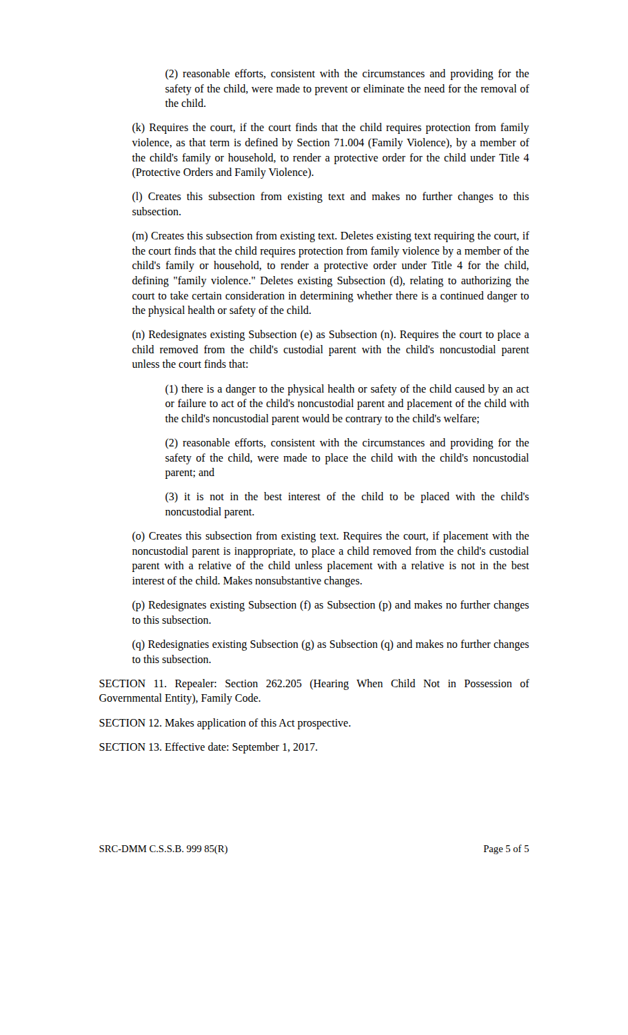(2) reasonable efforts, consistent with the circumstances and providing for the safety of the child, were made to prevent or eliminate the need for the removal of the child.
(k) Requires the court, if the court finds that the child requires protection from family violence, as that term is defined by Section 71.004 (Family Violence), by a member of the child's family or household, to render a protective order for the child under Title 4 (Protective Orders and Family Violence).
(l) Creates this subsection from existing text and makes no further changes to this subsection.
(m) Creates this subsection from existing text. Deletes existing text requiring the court, if the court finds that the child requires protection from family violence by a member of the child's family or household, to render a protective order under Title 4 for the child, defining "family violence." Deletes existing Subsection (d), relating to authorizing the court to take certain consideration in determining whether there is a continued danger to the physical health or safety of the child.
(n) Redesignates existing Subsection (e) as Subsection (n). Requires the court to place a child removed from the child's custodial parent with the child's noncustodial parent unless the court finds that:
(1) there is a danger to the physical health or safety of the child caused by an act or failure to act of the child's noncustodial parent and placement of the child with the child's noncustodial parent would be contrary to the child's welfare;
(2) reasonable efforts, consistent with the circumstances and providing for the safety of the child, were made to place the child with the child's noncustodial parent; and
(3) it is not in the best interest of the child to be placed with the child's noncustodial parent.
(o) Creates this subsection from existing text. Requires the court, if placement with the noncustodial parent is inappropriate, to place a child removed from the child's custodial parent with a relative of the child unless placement with a relative is not in the best interest of the child. Makes nonsubstantive changes.
(p) Redesignates existing Subsection (f) as Subsection (p) and makes no further changes to this subsection.
(q) Redesignaties existing Subsection (g) as Subsection (q) and makes no further changes to this subsection.
SECTION 11. Repealer: Section 262.205 (Hearing When Child Not in Possession of Governmental Entity), Family Code.
SECTION 12. Makes application of this Act prospective.
SECTION 13. Effective date: September 1, 2017.
SRC-DMM C.S.S.B. 999 85(R) Page 5 of 5